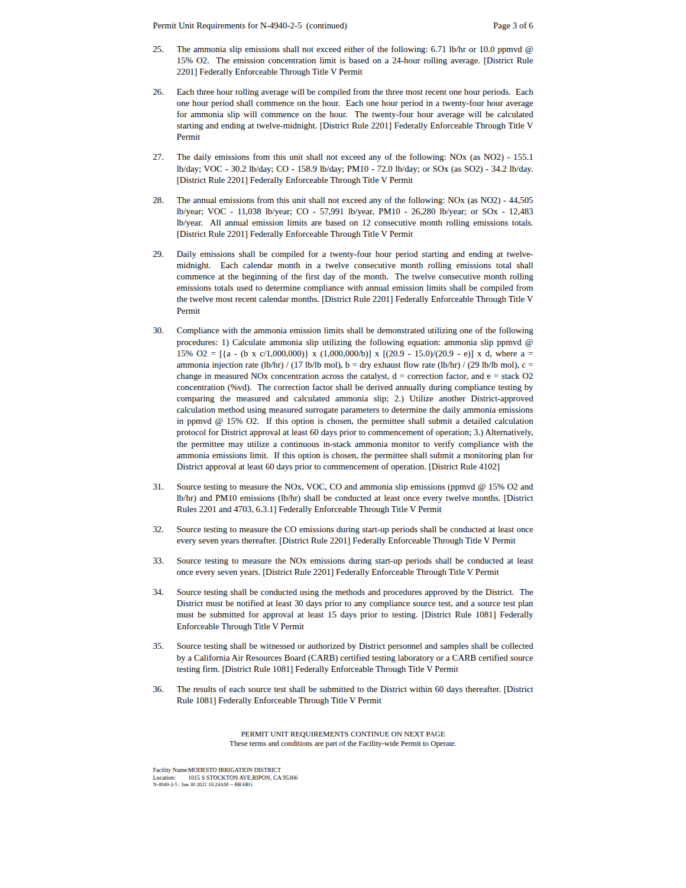Permit Unit Requirements for N-4940-2-5 (continued)
Page 3 of 6
25. The ammonia slip emissions shall not exceed either of the following: 6.71 lb/hr or 10.0 ppmvd @ 15% O2. The emission concentration limit is based on a 24-hour rolling average. [District Rule 2201] Federally Enforceable Through Title V Permit
26. Each three hour rolling average will be compiled from the three most recent one hour periods. Each one hour period shall commence on the hour. Each one hour period in a twenty-four hour average for ammonia slip will commence on the hour. The twenty-four hour average will be calculated starting and ending at twelve-midnight. [District Rule 2201] Federally Enforceable Through Title V Permit
27. The daily emissions from this unit shall not exceed any of the following: NOx (as NO2) - 155.1 lb/day; VOC - 30.2 lb/day; CO - 158.9 lb/day; PM10 - 72.0 lb/day; or SOx (as SO2) - 34.2 lb/day. [District Rule 2201] Federally Enforceable Through Title V Permit
28. The annual emissions from this unit shall not exceed any of the following: NOx (as NO2) - 44,505 lb/year; VOC - 11,038 lb/year; CO - 57,991 lb/year, PM10 - 26,280 lb/year; or SOx - 12,483 lb/year. All annual emission limits are based on 12 consecutive month rolling emissions totals. [District Rule 2201] Federally Enforceable Through Title V Permit
29. Daily emissions shall be compiled for a twenty-four hour period starting and ending at twelve-midnight. Each calendar month in a twelve consecutive month rolling emissions total shall commence at the beginning of the first day of the month. The twelve consecutive month rolling emissions totals used to determine compliance with annual emission limits shall be compiled from the twelve most recent calendar months. [District Rule 2201] Federally Enforceable Through Title V Permit
30. Compliance with the ammonia emission limits shall be demonstrated utilizing one of the following procedures: 1) Calculate ammonia slip utilizing the following equation: ammonia slip ppmvd @ 15% O2 = [{a - (b x c/1,000,000)} x (1,000,000/b)] x [(20.9 - 15.0)/(20.9 - e)] x d, where a = ammonia injection rate (lb/hr) / (17 lb/lb mol), b = dry exhaust flow rate (lb/hr) / (29 lb/lb mol), c = change in measured NOx concentration across the catalyst, d = correction factor, and e = stack O2 concentration (%vd). The correction factor shall be derived annually during compliance testing by comparing the measured and calculated ammonia slip; 2.) Utilize another District-approved calculation method using measured surrogate parameters to determine the daily ammonia emissions in ppmvd @ 15% O2. If this option is chosen, the permittee shall submit a detailed calculation protocol for District approval at least 60 days prior to commencement of operation; 3.) Alternatively, the permittee may utilize a continuous in-stack ammonia monitor to verify compliance with the ammonia emissions limit. If this option is chosen, the permittee shall submit a monitoring plan for District approval at least 60 days prior to commencement of operation. [District Rule 4102]
31. Source testing to measure the NOx, VOC, CO and ammonia slip emissions (ppmvd @ 15% O2 and lb/hr) and PM10 emissions (lb/hr) shall be conducted at least once every twelve months. [District Rules 2201 and 4703, 6.3.1] Federally Enforceable Through Title V Permit
32. Source testing to measure the CO emissions during start-up periods shall be conducted at least once every seven years thereafter. [District Rule 2201] Federally Enforceable Through Title V Permit
33. Source testing to measure the NOx emissions during start-up periods shall be conducted at least once every seven years. [District Rule 2201] Federally Enforceable Through Title V Permit
34. Source testing shall be conducted using the methods and procedures approved by the District. The District must be notified at least 30 days prior to any compliance source test, and a source test plan must be submitted for approval at least 15 days prior to testing. [District Rule 1081] Federally Enforceable Through Title V Permit
35. Source testing shall be witnessed or authorized by District personnel and samples shall be collected by a California Air Resources Board (CARB) certified testing laboratory or a CARB certified source testing firm. [District Rule 1081] Federally Enforceable Through Title V Permit
36. The results of each source test shall be submitted to the District within 60 days thereafter. [District Rule 1081] Federally Enforceable Through Title V Permit
PERMIT UNIT REQUIREMENTS CONTINUE ON NEXT PAGE
These terms and conditions are part of the Facility-wide Permit to Operate.
Facility Name: MODESTO IRRIGATION DISTRICT
Location: 1015 S STOCKTON AVE,RIPON, CA 95366
N-4940-2-5 : Jun 30 2021 10:24AM -- BRARG